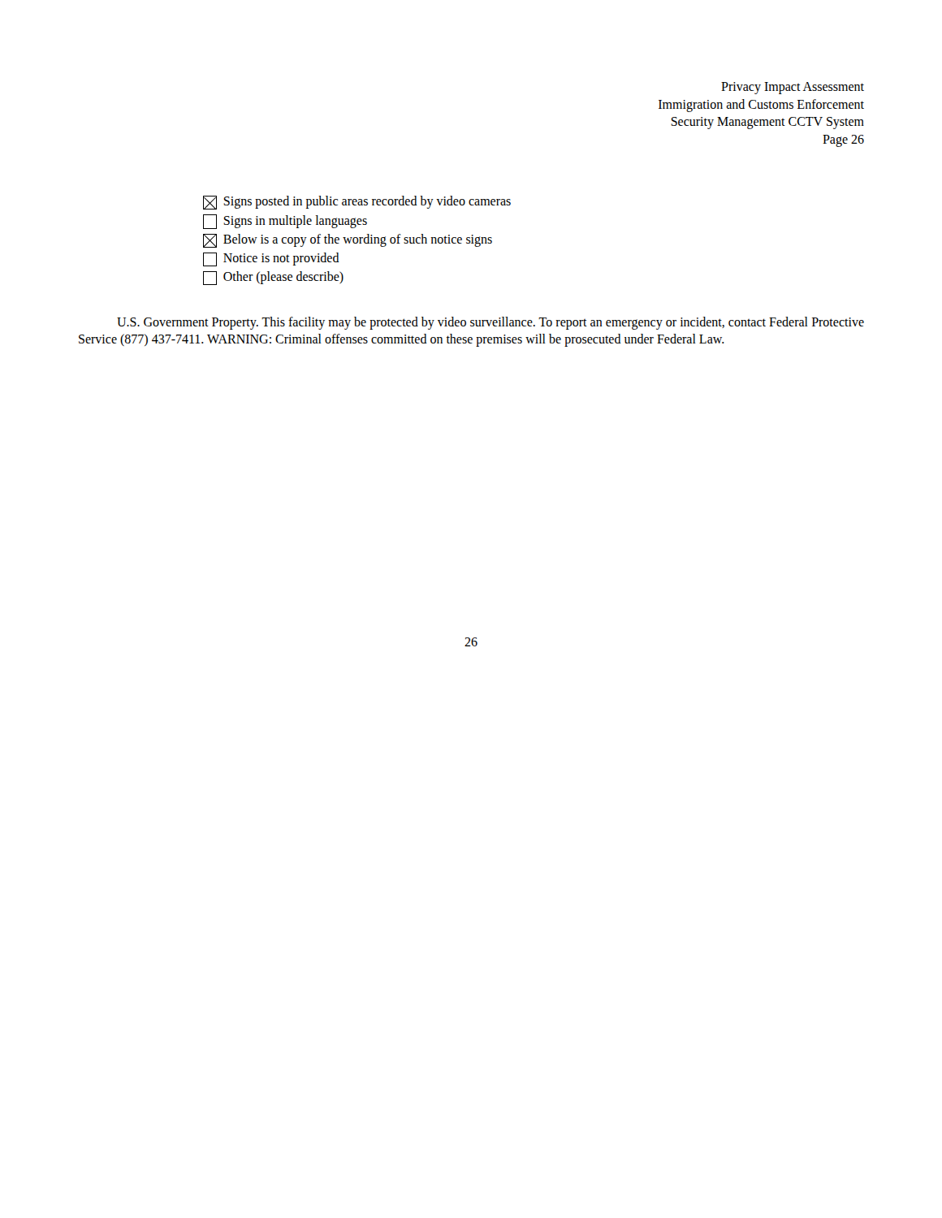Privacy Impact Assessment
Immigration and Customs Enforcement
Security Management CCTV System
Page 26
Signs posted in public areas recorded by video cameras
Signs in multiple languages
Below is a copy of the wording of such notice signs
Notice is not provided
Other (please describe)
U.S. Government Property. This facility may be protected by video surveillance. To report an emergency or incident, contact Federal Protective Service (877) 437-7411. WARNING: Criminal offenses committed on these premises will be prosecuted under Federal Law.
26